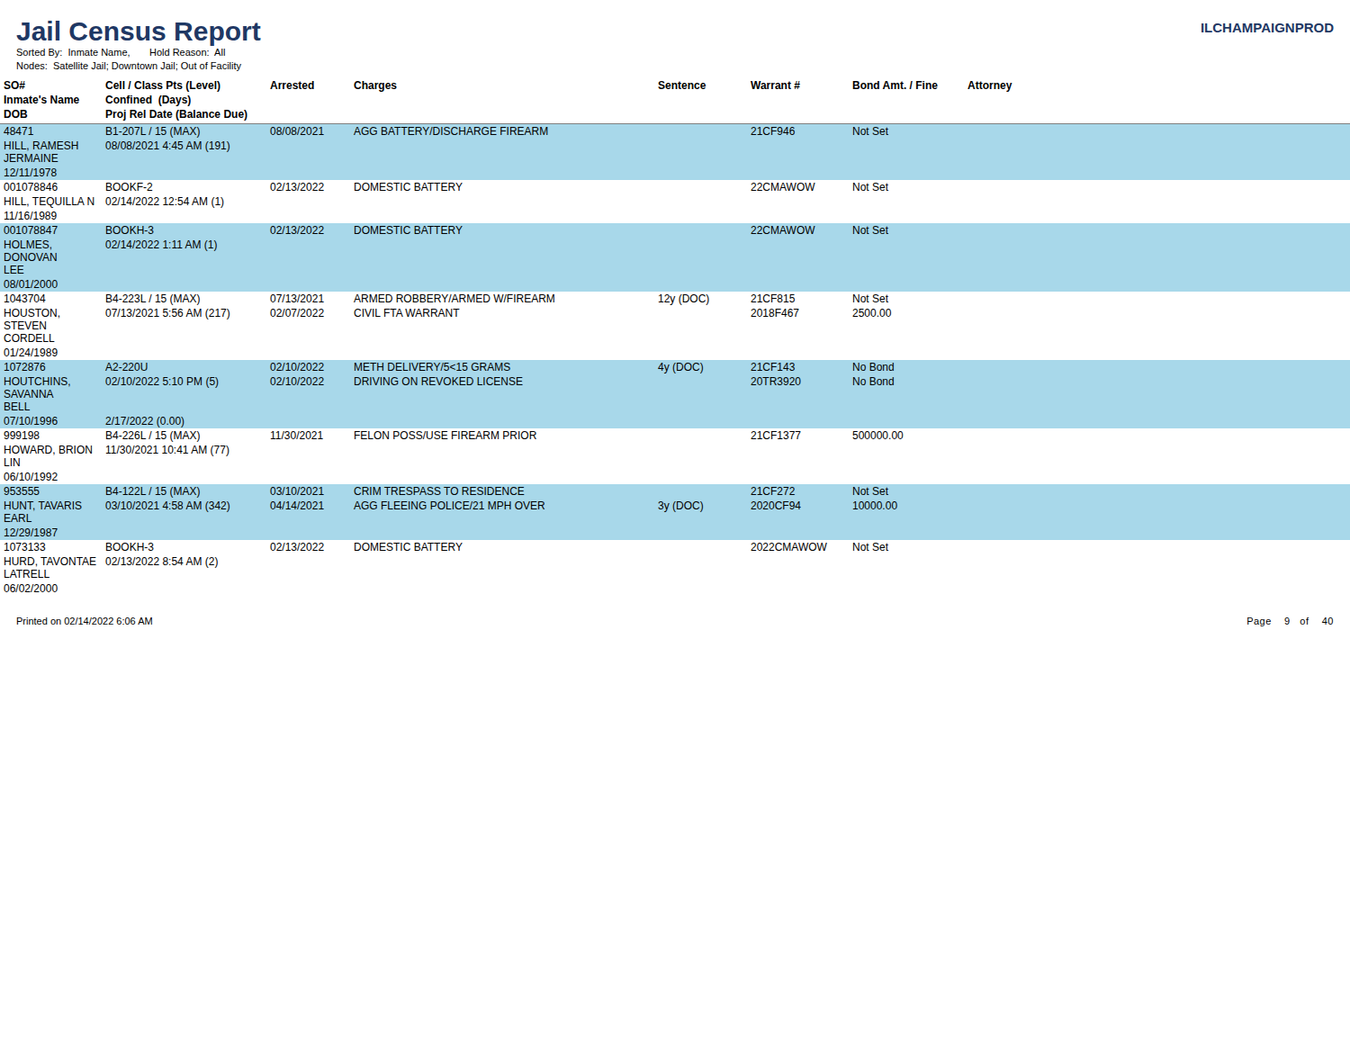ILCHAMPAIGNPROD
Jail Census Report
Sorted By: Inmate Name, Hold Reason: All
Nodes: Satellite Jail; Downtown Jail; Out of Facility
| SO# | Cell / Class Pts (Level) | Arrested | Charges | Sentence | Warrant # | Bond Amt. / Fine | Attorney |
| --- | --- | --- | --- | --- | --- | --- | --- |
| Inmate's Name | Confined (Days) | | | | | | |
| DOB | Proj Rel Date (Balance Due) | | | | | | |
| 48471 | B1-207L / 15 (MAX) | 08/08/2021 | AGG BATTERY/DISCHARGE FIREARM | | 21CF946 | Not Set | |
| HILL, RAMESH JERMAINE | 08/08/2021 4:45 AM (191) | | | | | | |
| 12/11/1978 | | | | | | | |
| 001078846 | BOOKF-2 | 02/13/2022 | DOMESTIC BATTERY | | 22CMAWOW | Not Set | |
| HILL, TEQUILLA N | 02/14/2022 12:54 AM (1) | | | | | | |
| 11/16/1989 | | | | | | | |
| 001078847 | BOOKH-3 | 02/13/2022 | DOMESTIC BATTERY | | 22CMAWOW | Not Set | |
| HOLMES, DONOVAN LEE | 02/14/2022 1:11 AM (1) | | | | | | |
| 08/01/2000 | | | | | | | |
| 1043704 | B4-223L / 15 (MAX) | 07/13/2021 | ARMED ROBBERY/ARMED W/FIREARM | 12y (DOC) | 21CF815 | Not Set | |
| HOUSTON, STEVEN CORDELL | 07/13/2021 5:56 AM (217) | 02/07/2022 | CIVIL FTA WARRANT | | 2018F467 | 2500.00 | |
| 01/24/1989 | | | | | | | |
| 1072876 | A2-220U | 02/10/2022 | METH DELIVERY/5<15 GRAMS | 4y (DOC) | 21CF143 | No Bond | |
| HOUTCHINS, SAVANNA BELL | 02/10/2022 5:10 PM (5) | 02/10/2022 | DRIVING ON REVOKED LICENSE | | 20TR3920 | No Bond | |
| 07/10/1996 | 2/17/2022 (0.00) | | | | | | |
| 999198 | B4-226L / 15 (MAX) | 11/30/2021 | FELON POSS/USE FIREARM PRIOR | | 21CF1377 | 500000.00 | |
| HOWARD, BRION LIN | 11/30/2021 10:41 AM (77) | | | | | | |
| 06/10/1992 | | | | | | | |
| 953555 | B4-122L / 15 (MAX) | 03/10/2021 | CRIM TRESPASS TO RESIDENCE | | 21CF272 | Not Set | |
| HUNT, TAVARIS EARL | 03/10/2021 4:58 AM (342) | 04/14/2021 | AGG FLEEING POLICE/21 MPH OVER | 3y (DOC) | 2020CF94 | 10000.00 | |
| 12/29/1987 | | | | | | | |
| 1073133 | BOOKH-3 | 02/13/2022 | DOMESTIC BATTERY | | 2022CMAWOW | Not Set | |
| HURD, TAVONTAE LATRELL | 02/13/2022 8:54 AM (2) | | | | | | |
| 06/02/2000 | | | | | | | |
Printed on 02/14/2022 6:06 AM
Page 9 of 40